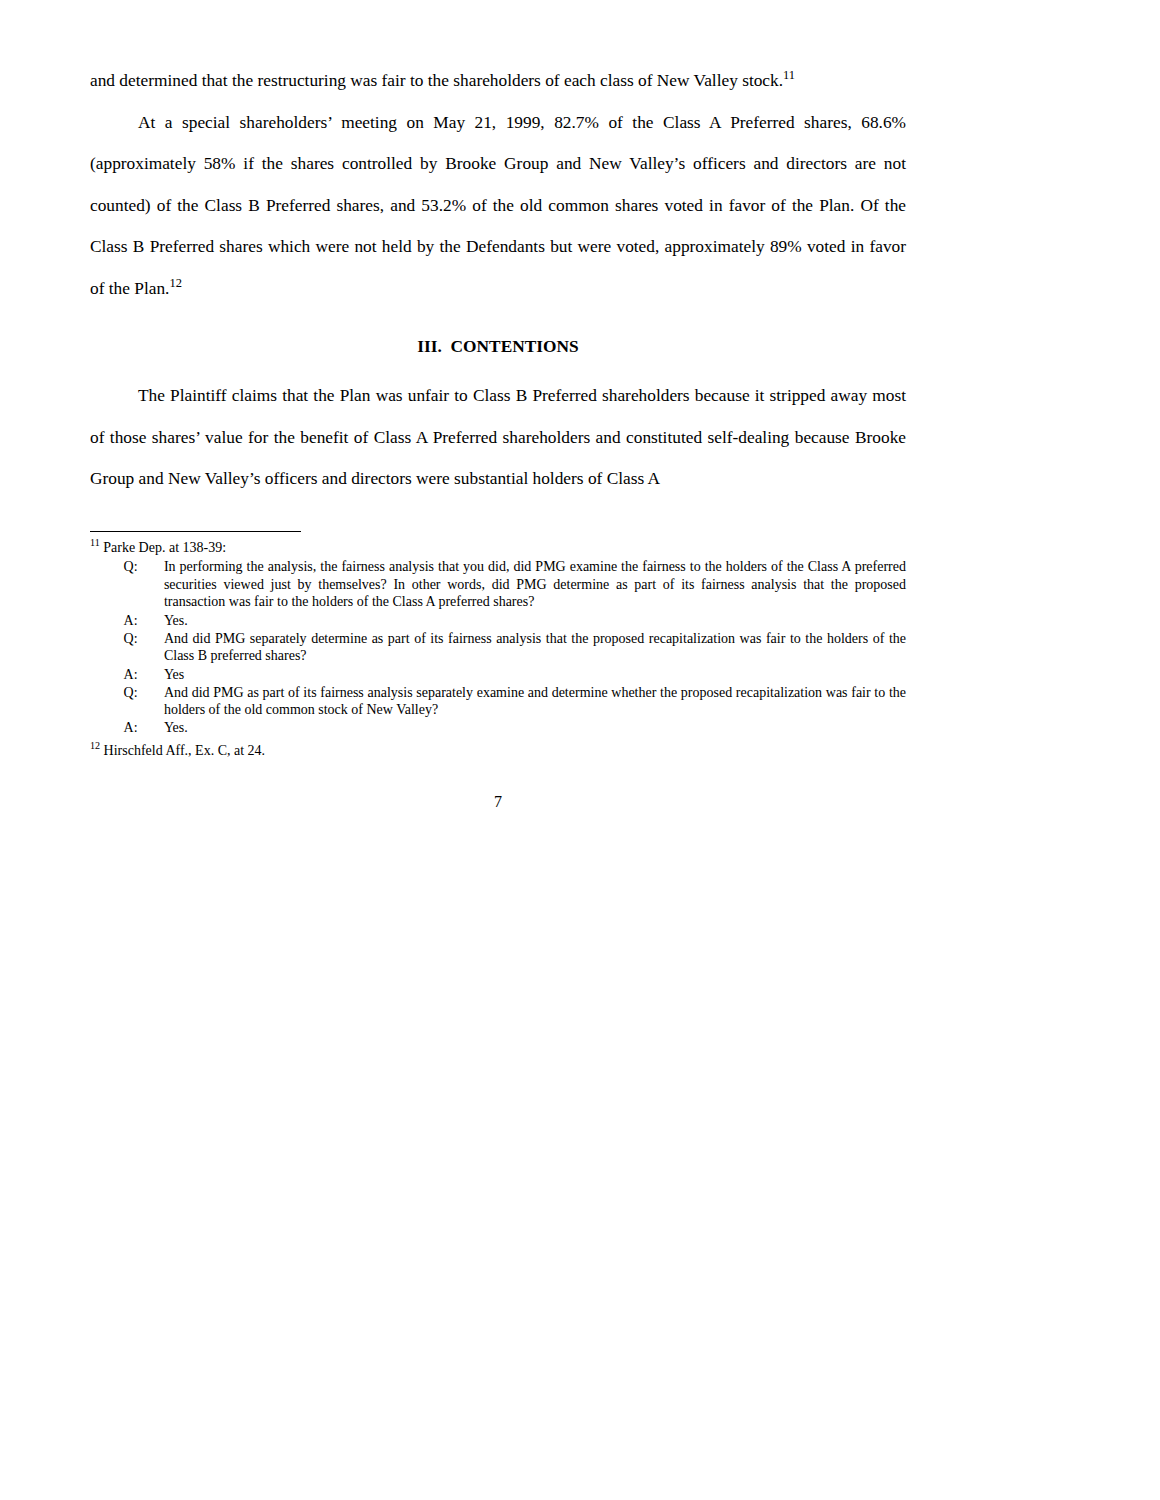and determined that the restructuring was fair to the shareholders of each class of New Valley stock.11
At a special shareholders’ meeting on May 21, 1999, 82.7% of the Class A Preferred shares, 68.6% (approximately 58% if the shares controlled by Brooke Group and New Valley’s officers and directors are not counted) of the Class B Preferred shares, and 53.2% of the old common shares voted in favor of the Plan. Of the Class B Preferred shares which were not held by the Defendants but were voted, approximately 89% voted in favor of the Plan.12
III. CONTENTIONS
The Plaintiff claims that the Plan was unfair to Class B Preferred shareholders because it stripped away most of those shares’ value for the benefit of Class A Preferred shareholders and constituted self-dealing because Brooke Group and New Valley’s officers and directors were substantial holders of Class A
11 Parke Dep. at 138-39:
Q: In performing the analysis, the fairness analysis that you did, did PMG examine the fairness to the holders of the Class A preferred securities viewed just by themselves? In other words, did PMG determine as part of its fairness analysis that the proposed transaction was fair to the holders of the Class A preferred shares?
A: Yes.
Q: And did PMG separately determine as part of its fairness analysis that the proposed recapitalization was fair to the holders of the Class B preferred shares?
A: Yes
Q: And did PMG as part of its fairness analysis separately examine and determine whether the proposed recapitalization was fair to the holders of the old common stock of New Valley?
A: Yes.
12 Hirschfeld Aff., Ex. C, at 24.
7